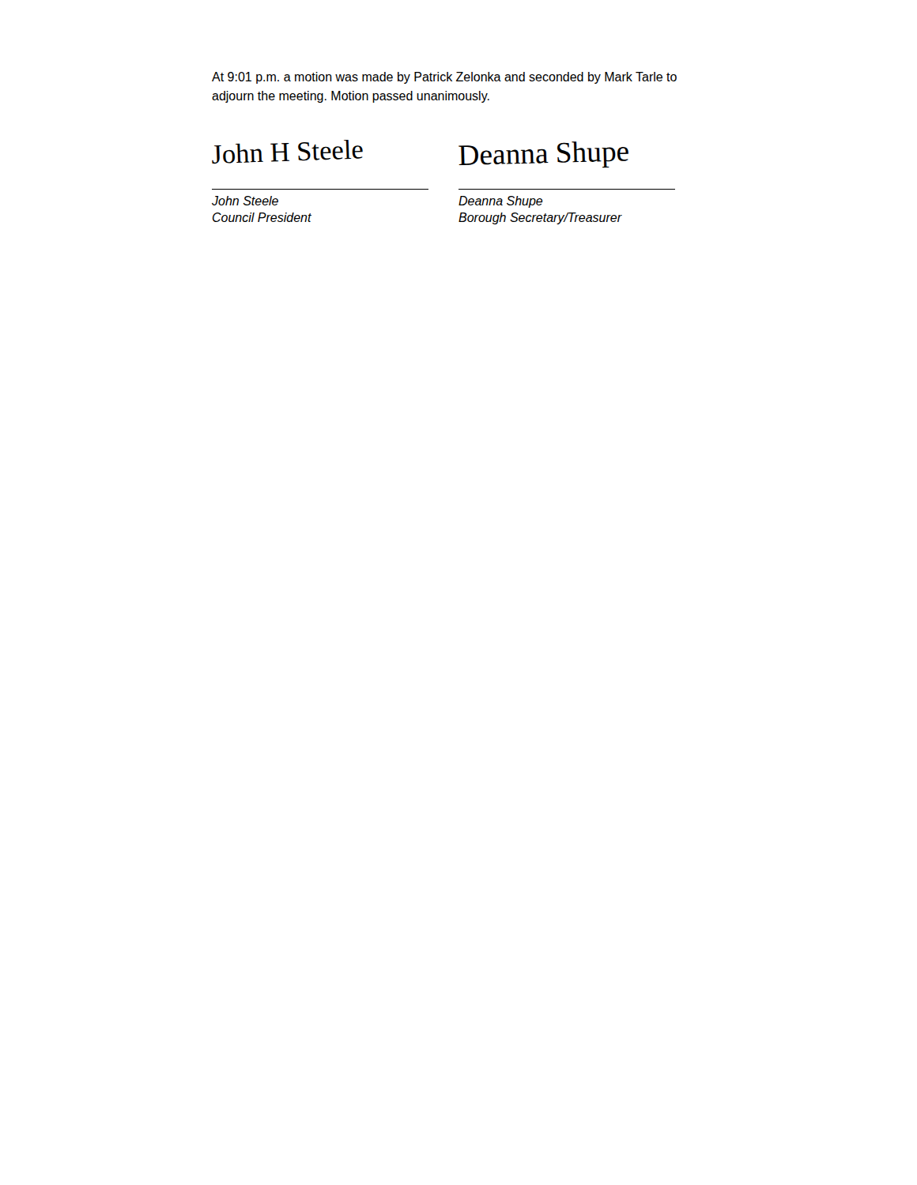At 9:01 p.m. a motion was made by Patrick Zelonka and seconded by Mark Tarle to adjourn the meeting. Motion passed unanimously.
| John H Steele John Steele Council President | Deanna Shupe Deanna Shupe Borough Secretary/Treasurer |